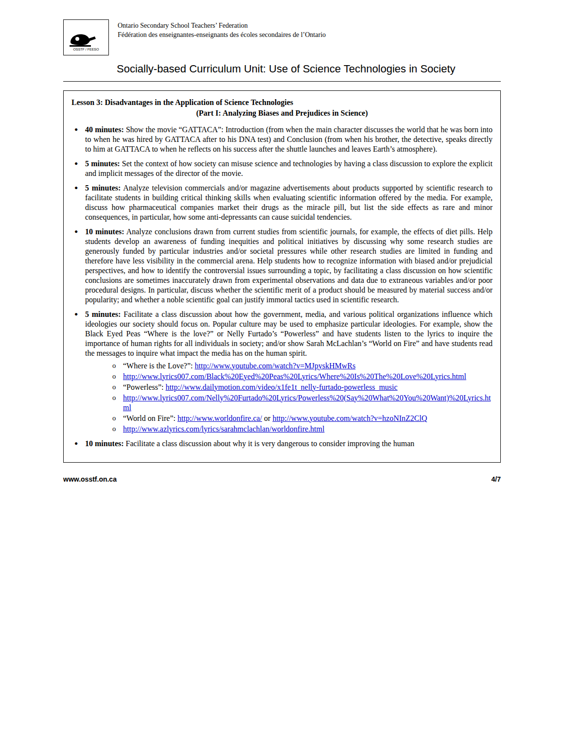OSSTF / FEESO
Ontario Secondary School Teachers’ Federation
Fédération des enseignantes-enseignants des écoles secondaires de l’Ontario
Socially-based Curriculum Unit: Use of Science Technologies in Society
Lesson 3: Disadvantages in the Application of Science Technologies
(Part I: Analyzing Biases and Prejudices in Science)
40 minutes: Show the movie “GATTACA”: Introduction (from when the main character discusses the world that he was born into to when he was hired by GATTACA after to his DNA test) and Conclusion (from when his brother, the detective, speaks directly to him at GATTACA to when he reflects on his success after the shuttle launches and leaves Earth’s atmosphere).
5 minutes: Set the context of how society can misuse science and technologies by having a class discussion to explore the explicit and implicit messages of the director of the movie.
5 minutes: Analyze television commercials and/or magazine advertisements about products supported by scientific research to facilitate students in building critical thinking skills when evaluating scientific information offered by the media. For example, discuss how pharmaceutical companies market their drugs as the miracle pill, but list the side effects as rare and minor consequences, in particular, how some anti-depressants can cause suicidal tendencies.
10 minutes: Analyze conclusions drawn from current studies from scientific journals, for example, the effects of diet pills. Help students develop an awareness of funding inequities and political initiatives by discussing why some research studies are generously funded by particular industries and/or societal pressures while other research studies are limited in funding and therefore have less visibility in the commercial arena. Help students how to recognize information with biased and/or prejudicial perspectives, and how to identify the controversial issues surrounding a topic, by facilitating a class discussion on how scientific conclusions are sometimes inaccurately drawn from experimental observations and data due to extraneous variables and/or poor procedural designs. In particular, discuss whether the scientific merit of a product should be measured by material success and/or popularity; and whether a noble scientific goal can justify immoral tactics used in scientific research.
5 minutes: Facilitate a class discussion about how the government, media, and various political organizations influence which ideologies our society should focus on. Popular culture may be used to emphasize particular ideologies. For example, show the Black Eyed Peas “Where is the love?” or Nelly Furtado’s “Powerless” and have students listen to the lyrics to inquire the importance of human rights for all individuals in society; and/or show Sarah McLachlan’s “World on Fire” and have students read the messages to inquire what impact the media has on the human spirit.
“Where is the Love?”: http://www.youtube.com/watch?v=MJpyskHMwRs
http://www.lyrics007.com/Black%20Eyed%20Peas%20Lyrics/Where%20Is%20The%20Love%20Lyrics.html
“Powerless”: http://www.dailymotion.com/video/x1fe1t_nelly-furtado-powerless_music
http://www.lyrics007.com/Nelly%20Furtado%20Lyrics/Powerless%20(Say%20What%20You%20Want)%20Lyrics.html
“World on Fire”: http://www.worldonfire.ca/ or http://www.youtube.com/watch?v=hzoNInZ2ClQ
http://www.azlyrics.com/lyrics/sarahmclachlan/worldonfire.html
10 minutes: Facilitate a class discussion about why it is very dangerous to consider improving the human
www.osstf.on.ca
4/7